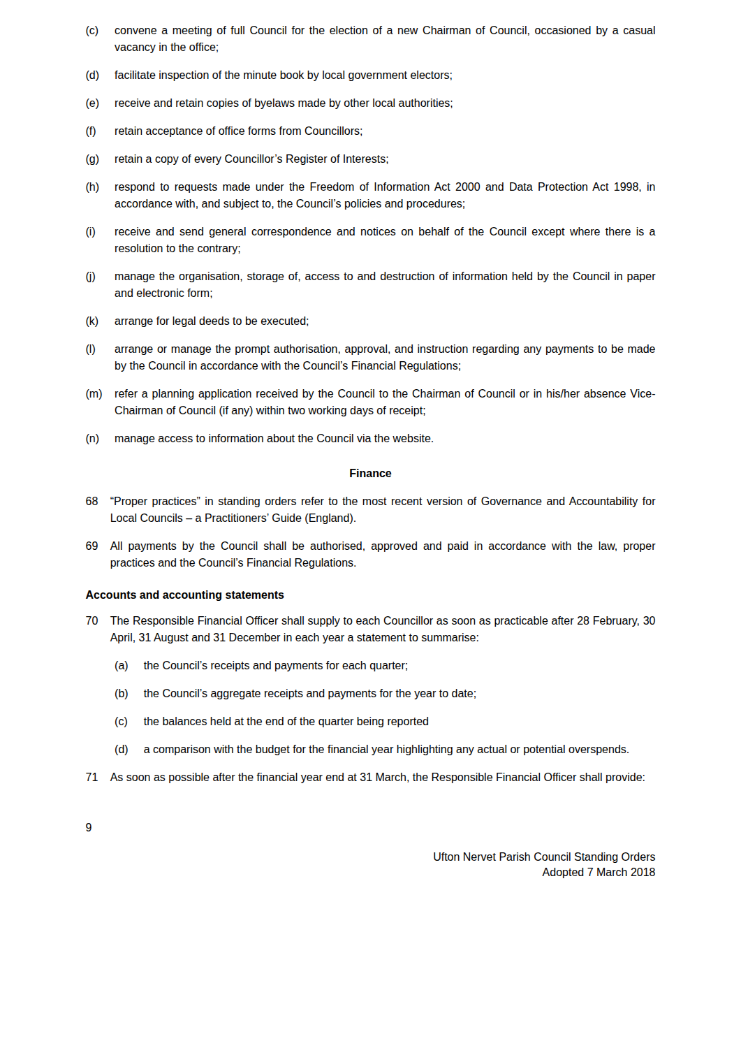(c) convene a meeting of full Council for the election of a new Chairman of Council, occasioned by a casual vacancy in the office;
(d) facilitate inspection of the minute book by local government electors;
(e) receive and retain copies of byelaws made by other local authorities;
(f) retain acceptance of office forms from Councillors;
(g) retain a copy of every Councillor’s Register of Interests;
(h) respond to requests made under the Freedom of Information Act 2000 and Data Protection Act 1998, in accordance with, and subject to, the Council’s policies and procedures;
(i) receive and send general correspondence and notices on behalf of the Council except where there is a resolution to the contrary;
(j) manage the organisation, storage of, access to and destruction of information held by the Council in paper and electronic form;
(k) arrange for legal deeds to be executed;
(l) arrange or manage the prompt authorisation, approval, and instruction regarding any payments to be made by the Council in accordance with the Council’s Financial Regulations;
(m) refer a planning application received by the Council to the Chairman of Council or in his/her absence Vice-Chairman of Council (if any) within two working days of receipt;
(n) manage access to information about the Council via the website.
Finance
68 “Proper practices” in standing orders refer to the most recent version of Governance and Accountability for Local Councils – a Practitioners’ Guide (England).
69 All payments by the Council shall be authorised, approved and paid in accordance with the law, proper practices and the Council’s Financial Regulations.
Accounts and accounting statements
70 The Responsible Financial Officer shall supply to each Councillor as soon as practicable after 28 February, 30 April, 31 August and 31 December in each year a statement to summarise:
(a) the Council’s receipts and payments for each quarter;
(b) the Council’s aggregate receipts and payments for the year to date;
(c) the balances held at the end of the quarter being reported
(d) a comparison with the budget for the financial year highlighting any actual or potential overspends.
71 As soon as possible after the financial year end at 31 March, the Responsible Financial Officer shall provide:
9
Ufton Nervet Parish Council Standing Orders
Adopted 7 March 2018